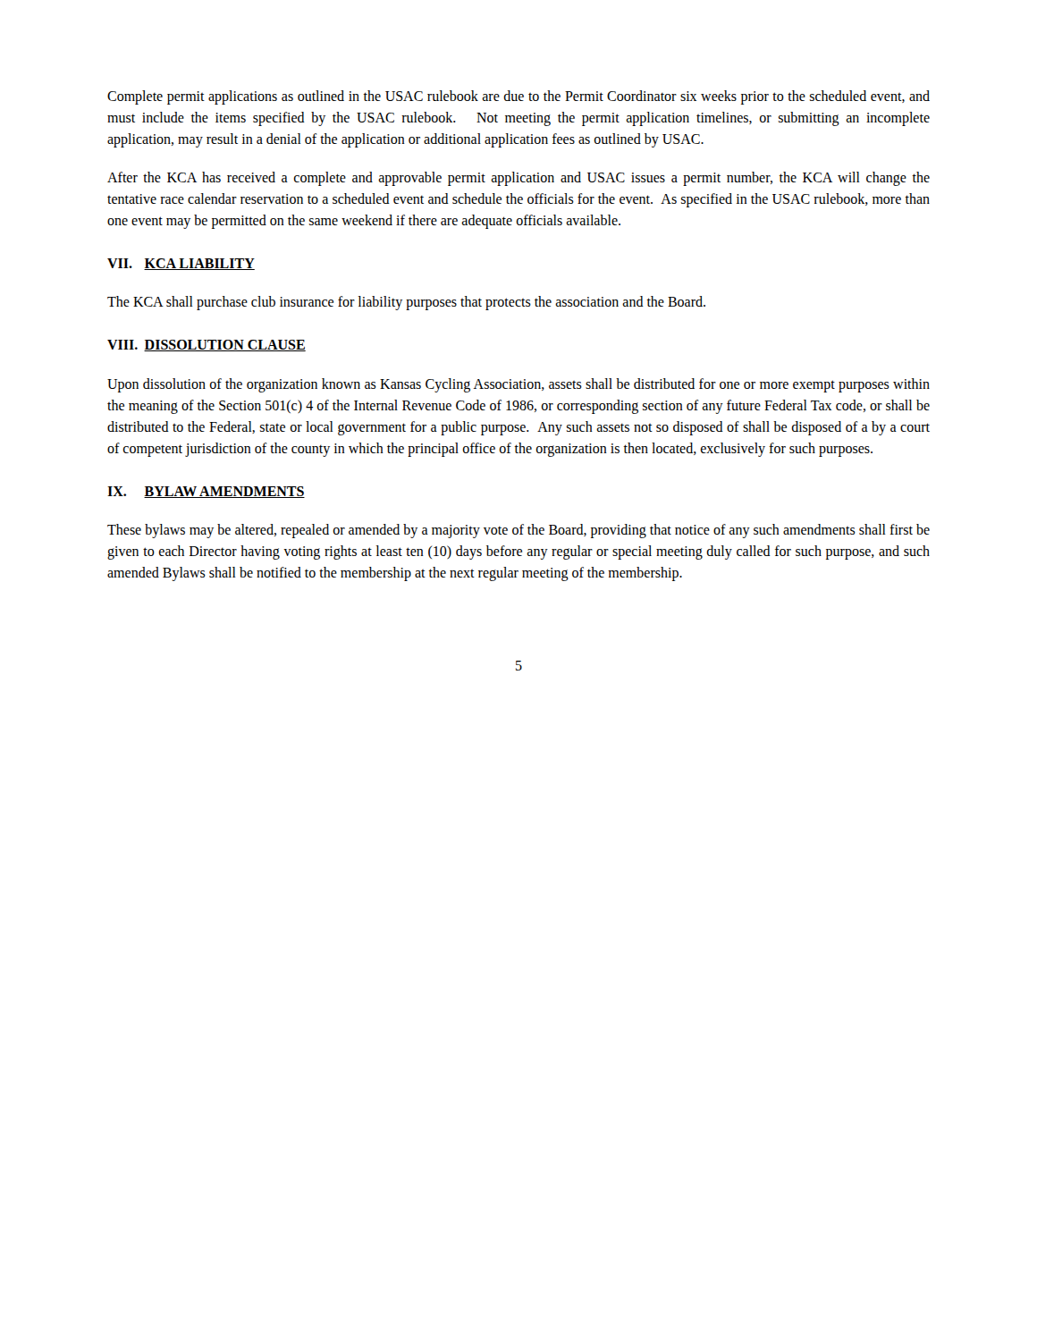Complete permit applications as outlined in the USAC rulebook are due to the Permit Coordinator six weeks prior to the scheduled event, and must include the items specified by the USAC rulebook. Not meeting the permit application timelines, or submitting an incomplete application, may result in a denial of the application or additional application fees as outlined by USAC.
After the KCA has received a complete and approvable permit application and USAC issues a permit number, the KCA will change the tentative race calendar reservation to a scheduled event and schedule the officials for the event. As specified in the USAC rulebook, more than one event may be permitted on the same weekend if there are adequate officials available.
VII. KCA LIABILITY
The KCA shall purchase club insurance for liability purposes that protects the association and the Board.
VIII. DISSOLUTION CLAUSE
Upon dissolution of the organization known as Kansas Cycling Association, assets shall be distributed for one or more exempt purposes within the meaning of the Section 501(c) 4 of the Internal Revenue Code of 1986, or corresponding section of any future Federal Tax code, or shall be distributed to the Federal, state or local government for a public purpose. Any such assets not so disposed of shall be disposed of a by a court of competent jurisdiction of the county in which the principal office of the organization is then located, exclusively for such purposes.
IX. BYLAW AMENDMENTS
These bylaws may be altered, repealed or amended by a majority vote of the Board, providing that notice of any such amendments shall first be given to each Director having voting rights at least ten (10) days before any regular or special meeting duly called for such purpose, and such amended Bylaws shall be notified to the membership at the next regular meeting of the membership.
5